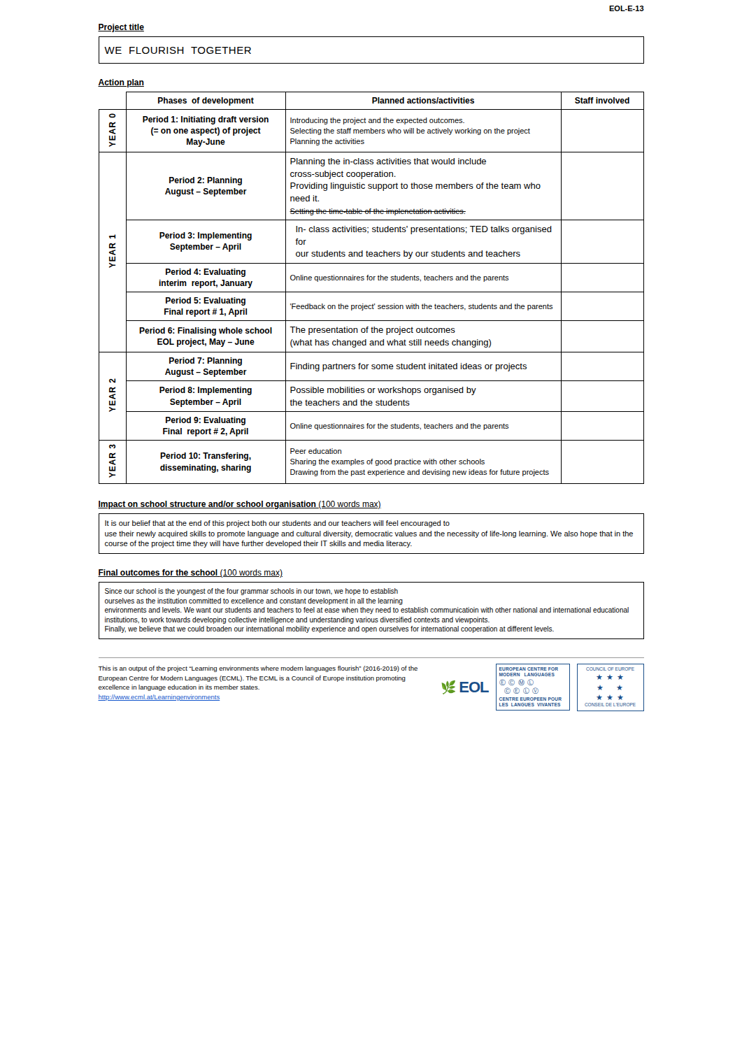EOL-E-13
Project title
WE FLOURISH TOGETHER
Action plan
| | Phases of development | Planned actions/activities | Staff involved |
| --- | --- | --- | --- |
| YEAR 0 | Period 1: Initiating draft version (= on one aspect) of project May-June | Introducing the project and the expected outcomes. Selecting the staff members who will be actively working on the project Planning the activities | |
| YEAR 1 | Period 2: Planning August – September | Planning the in-class activities that would include cross-subject cooperation. Providing linguistic support to those members of the team who need it. Setting the time-table of the implenetation activities. | |
| Period 3: Implementing September – April | In- class activities; students' presentations; TED talks organised for our students and teachers by our students and teachers | |
| Period 4: Evaluating interim report, January | Online questionnaires for the students, teachers and the parents | |
| Period 5: Evaluating Final report # 1, April | 'Feedback on the project' session with the teachers, students and the parents | |
| Period 6: Finalising whole school EOL project, May – June | The presentation of the project outcomes (what has changed and what still needs changing) | |
| YEAR 2 | Period 7: Planning August – September | Finding partners for some student initated ideas or projects | |
| Period 8: Implementing September – April | Possible mobilities or workshops organised by the teachers and the students | |
| Period 9: Evaluating Final report # 2, April | Online questionnaires for the students, teachers and the parents | |
| YEAR 3 | Period 10: Transfering, disseminating, sharing | Peer education Sharing the examples of good practice with other schools Drawing from the past experience and devising new ideas for future projects | |
Impact on school structure and/or school organisation (100 words max)
It is our belief that at the end of this project both our students and our teachers will feel encouraged to
use their newly acquired skills to promote language and cultural diversity, democratic values and the necessity of life-long learning. We also hope that in the course of the project time they will have further developed their IT skills and media literacy.
Final outcomes for the school (100 words max)
Since our school is the youngest of the four grammar schools in our town, we hope to establish
ourselves as the institution committed to excellence and constant development in all the learning
environments and levels. We want our students and teachers to feel at ease when they need to establish communicatioin with other national and international educational institutions, to work towards developing collective intelligence and understanding various diversified contexts and viewpoints.
Finally, we believe that we could broaden our international mobility experience and open ourselves for international cooperation at different levels.
This is an output of the project “Learning environments where modern languages flourish” (2016-2019) of the European Centre for Modern Languages (ECML). The ECML is a Council of Europe institution promoting excellence in language education in its member states.
http://www.ecml.at/Learningenvironments
🌿 EOL
EUROPEAN CENTRE FOR
MODERN LANGUAGES
Ⓔ Ⓒ Ⓜ Ⓛ
Ⓒ Ⓔ Ⓛ Ⓥ
CENTRE EUROPEEN POUR
LES LANGUES VIVANTES
COUNCIL OF EUROPE
★ ★ ★
★ ★
★ ★ ★
CONSEIL DE L'EUROPE